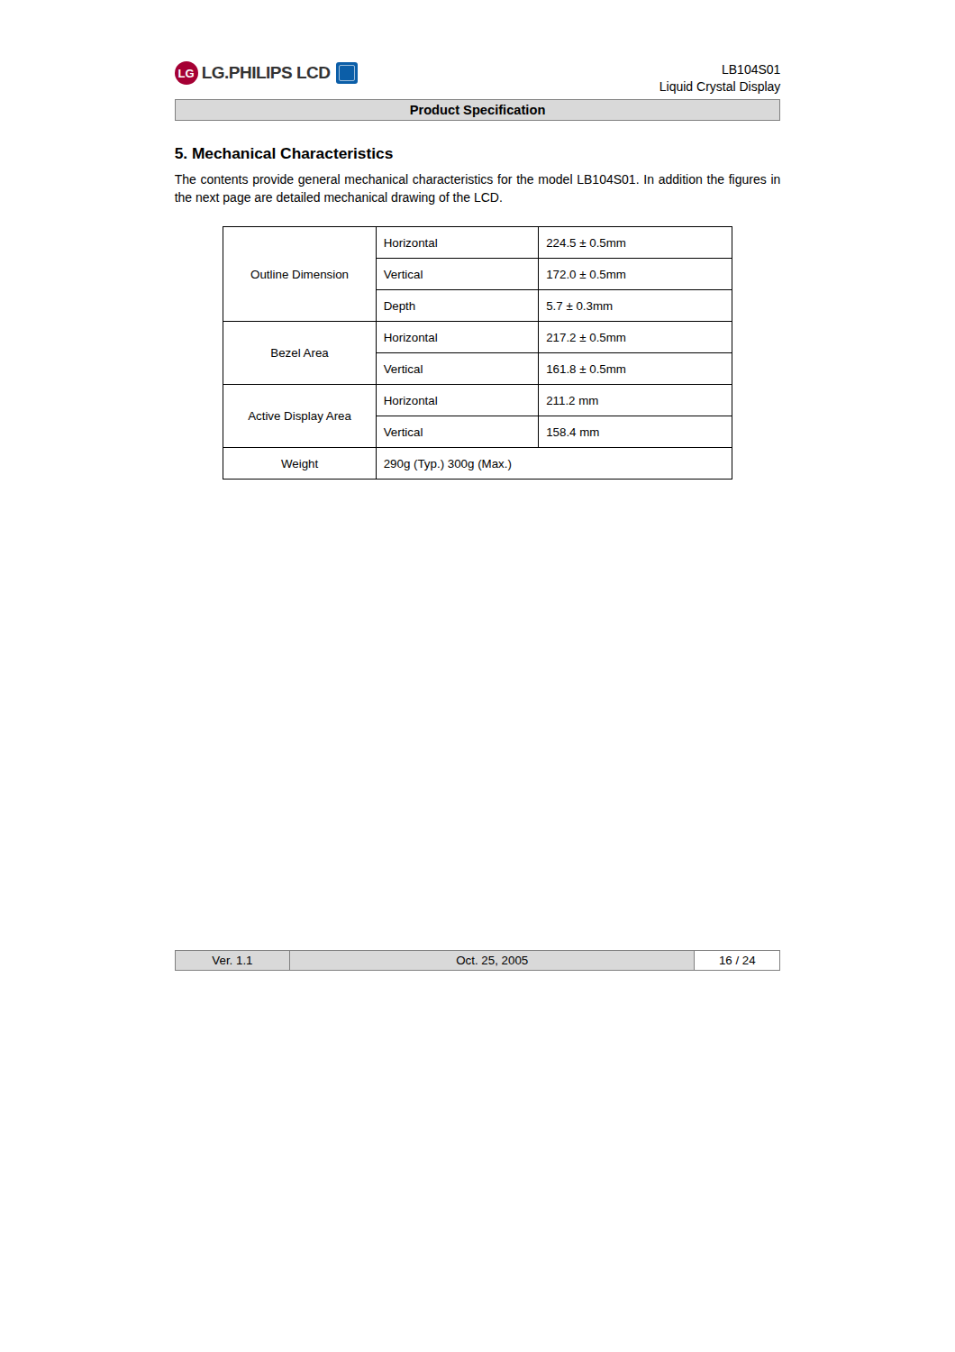LG
LG.PHILIPS LCD
LB104S01
Liquid Crystal Display
Product Specification
5. Mechanical Characteristics
The contents provide general mechanical characteristics for the model LB104S01. In addition the figures in the next page are detailed mechanical drawing of the LCD.
| Outline Dimension | Horizontal | 224.5 ± 0.5mm |
| Vertical | 172.0 ± 0.5mm |
| Depth | 5.7 ± 0.3mm |
| Bezel Area | Horizontal | 217.2 ± 0.5mm |
| Vertical | 161.8 ± 0.5mm |
| Active Display Area | Horizontal | 211.2 mm |
| Vertical | 158.4 mm |
| Weight | 290g (Typ.) 300g (Max.) |
Ver. 1.1
Oct. 25, 2005
16 / 24